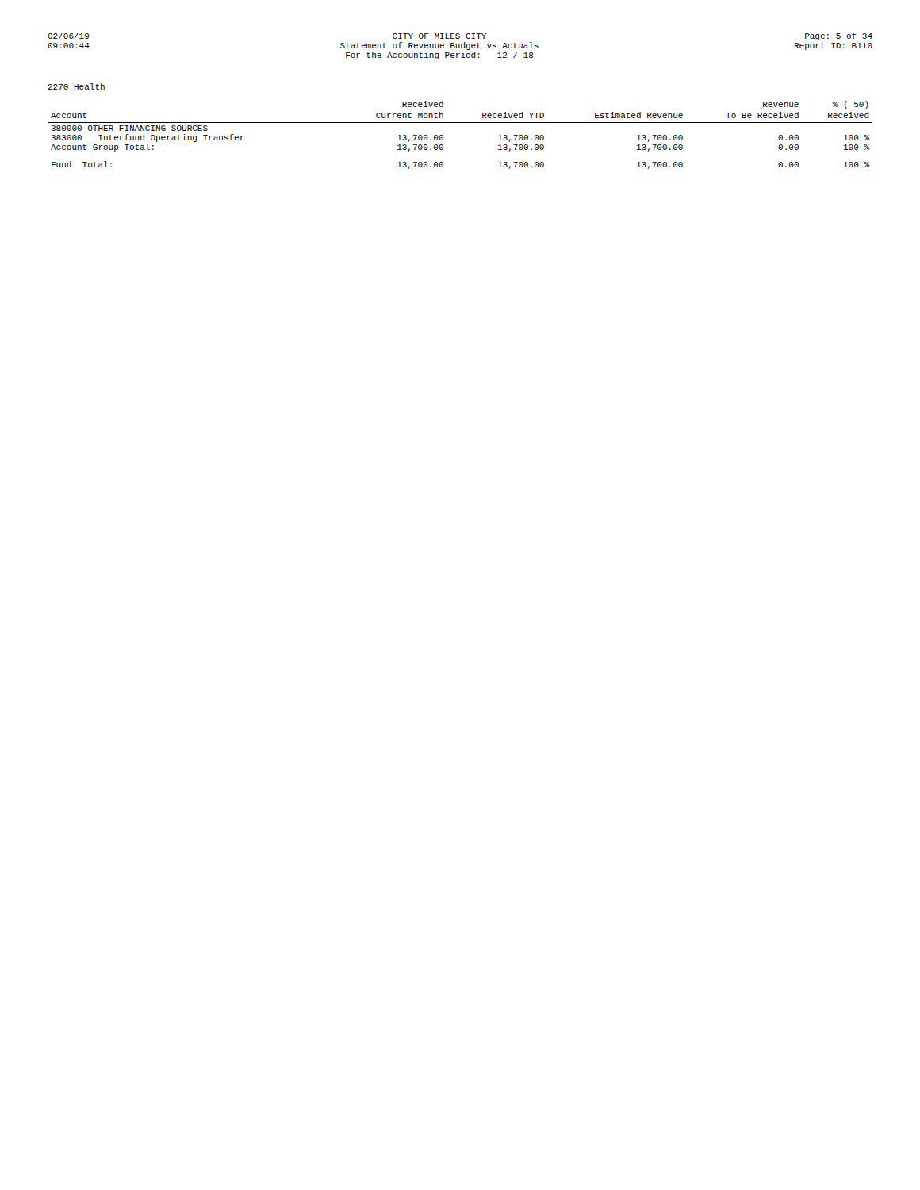| 02/06/19 | CITY OF MILES CITY | Page: 5 of 34 |
| 09:00:44 | Statement of Revenue Budget vs Actuals | Report ID: B110 |
| | For the Accounting Period: 12 / 18 | |
2270 Health
| | Received | | | Revenue | % ( 50) |
| --- | --- | --- | --- | --- | --- |
| Account | Current Month | Received YTD | Estimated Revenue | To Be Received | Received |
| 380000 OTHER FINANCING SOURCES | | | | | |
| 383000 Interfund Operating Transfer | 13,700.00 | 13,700.00 | 13,700.00 | 0.00 | 100 % |
| Account Group Total: | 13,700.00 | 13,700.00 | 13,700.00 | 0.00 | 100 % |
| Fund Total: | 13,700.00 | 13,700.00 | 13,700.00 | 0.00 | 100 % |